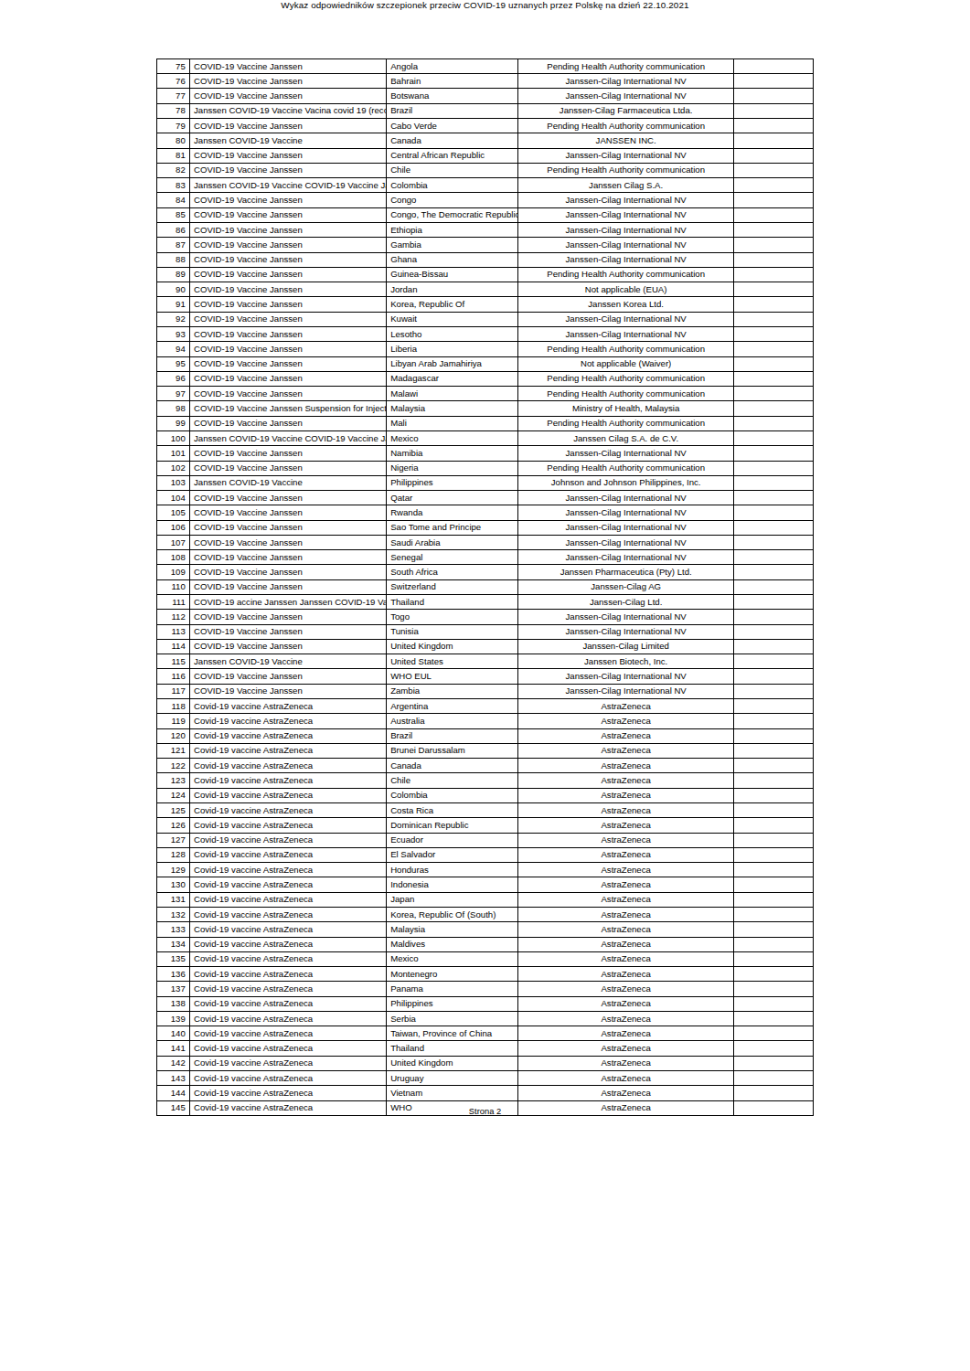Wykaz odpowiedników szczepionek przeciw COVID-19 uznanych przez Polskę na dzień 22.10.2021
| 75 | COVID-19 Vaccine Janssen | Angola | Pending Health Authority communication | |
| 76 | COVID-19 Vaccine Janssen | Bahrain | Janssen-Cilag International NV | |
| 77 | COVID-19 Vaccine Janssen | Botswana | Janssen-Cilag International NV | |
| 78 | Janssen COVID-19 Vaccine Vacina covid 19 (recombinante) | Brazil | Janssen-Cilag Farmaceutica Ltda. | |
| 79 | COVID-19 Vaccine Janssen | Cabo Verde | Pending Health Authority communication | |
| 80 | Janssen COVID-19 Vaccine | Canada | JANSSEN INC. | |
| 81 | COVID-19 Vaccine Janssen | Central African Republic | Janssen-Cilag International NV | |
| 82 | COVID-19 Vaccine Janssen | Chile | Pending Health Authority communication | |
| 83 | Janssen COVID-19 Vaccine COVID-19 Vaccine Janssen | Colombia | Janssen Cilag S.A. | |
| 84 | COVID-19 Vaccine Janssen | Congo | Janssen-Cilag International NV | |
| 85 | COVID-19 Vaccine Janssen | Congo, The Democratic Republic Of The | Janssen-Cilag International NV | |
| 86 | COVID-19 Vaccine Janssen | Ethiopia | Janssen-Cilag International NV | |
| 87 | COVID-19 Vaccine Janssen | Gambia | Janssen-Cilag International NV | |
| 88 | COVID-19 Vaccine Janssen | Ghana | Janssen-Cilag International NV | |
| 89 | COVID-19 Vaccine Janssen | Guinea-Bissau | Pending Health Authority communication | |
| 90 | COVID-19 Vaccine Janssen | Jordan | Not applicable (EUA) | |
| 91 | COVID-19 Vaccine Janssen | Korea, Republic Of | Janssen Korea Ltd. | |
| 92 | COVID-19 Vaccine Janssen | Kuwait | Janssen-Cilag International NV | |
| 93 | COVID-19 Vaccine Janssen | Lesotho | Janssen-Cilag International NV | |
| 94 | COVID-19 Vaccine Janssen | Liberia | Pending Health Authority communication | |
| 95 | COVID-19 Vaccine Janssen | Libyan Arab Jamahiriya | Not applicable (Waiver) | |
| 96 | COVID-19 Vaccine Janssen | Madagascar | Pending Health Authority communication | |
| 97 | COVID-19 Vaccine Janssen | Malawi | Pending Health Authority communication | |
| 98 | COVID-19 Vaccine Janssen Suspension for Injection | Malaysia | Ministry of Health, Malaysia | |
| 99 | COVID-19 Vaccine Janssen | Mali | Pending Health Authority communication | |
| 100 | Janssen COVID-19 Vaccine COVID-19 Vaccine Janssen | Mexico | Janssen Cilag S.A. de C.V. | |
| 101 | COVID-19 Vaccine Janssen | Namibia | Janssen-Cilag International NV | |
| 102 | COVID-19 Vaccine Janssen | Nigeria | Pending Health Authority communication | |
| 103 | Janssen COVID-19 Vaccine | Philippines | Johnson and Johnson Philippines, Inc. | |
| 104 | COVID-19 Vaccine Janssen | Qatar | Janssen-Cilag International NV | |
| 105 | COVID-19 Vaccine Janssen | Rwanda | Janssen-Cilag International NV | |
| 106 | COVID-19 Vaccine Janssen | Sao Tome and Principe | Janssen-Cilag International NV | |
| 107 | COVID-19 Vaccine Janssen | Saudi Arabia | Janssen-Cilag International NV | |
| 108 | COVID-19 Vaccine Janssen | Senegal | Janssen-Cilag International NV | |
| 109 | COVID-19 Vaccine Janssen | South Africa | Janssen Pharmaceutica (Pty) Ltd. | |
| 110 | COVID-19 Vaccine Janssen | Switzerland | Janssen-Cilag AG | |
| 111 | COVID-19 accine Janssen Janssen COVID-19 Vaccine | Thailand | Janssen-Cilag Ltd. | |
| 112 | COVID-19 Vaccine Janssen | Togo | Janssen-Cilag International NV | |
| 113 | COVID-19 Vaccine Janssen | Tunisia | Janssen-Cilag International NV | |
| 114 | COVID-19 Vaccine Janssen | United Kingdom | Janssen-Cilag Limited | |
| 115 | Janssen COVID-19 Vaccine | United States | Janssen Biotech, Inc. | |
| 116 | COVID-19 Vaccine Janssen | WHO EUL | Janssen-Cilag International NV | |
| 117 | COVID-19 Vaccine Janssen | Zambia | Janssen-Cilag International NV | |
| 118 | Covid-19 vaccine AstraZeneca | Argentina | AstraZeneca | |
| 119 | Covid-19 vaccine AstraZeneca | Australia | AstraZeneca | |
| 120 | Covid-19 vaccine AstraZeneca | Brazil | AstraZeneca | |
| 121 | Covid-19 vaccine AstraZeneca | Brunei Darussalam | AstraZeneca | |
| 122 | Covid-19 vaccine AstraZeneca | Canada | AstraZeneca | |
| 123 | Covid-19 vaccine AstraZeneca | Chile | AstraZeneca | |
| 124 | Covid-19 vaccine AstraZeneca | Colombia | AstraZeneca | |
| 125 | Covid-19 vaccine AstraZeneca | Costa Rica | AstraZeneca | |
| 126 | Covid-19 vaccine AstraZeneca | Dominican Republic | AstraZeneca | |
| 127 | Covid-19 vaccine AstraZeneca | Ecuador | AstraZeneca | |
| 128 | Covid-19 vaccine AstraZeneca | El Salvador | AstraZeneca | |
| 129 | Covid-19 vaccine AstraZeneca | Honduras | AstraZeneca | |
| 130 | Covid-19 vaccine AstraZeneca | Indonesia | AstraZeneca | |
| 131 | Covid-19 vaccine AstraZeneca | Japan | AstraZeneca | |
| 132 | Covid-19 vaccine AstraZeneca | Korea, Republic Of (South) | AstraZeneca | |
| 133 | Covid-19 vaccine AstraZeneca | Malaysia | AstraZeneca | |
| 134 | Covid-19 vaccine AstraZeneca | Maldives | AstraZeneca | |
| 135 | Covid-19 vaccine AstraZeneca | Mexico | AstraZeneca | |
| 136 | Covid-19 vaccine AstraZeneca | Montenegro | AstraZeneca | |
| 137 | Covid-19 vaccine AstraZeneca | Panama | AstraZeneca | |
| 138 | Covid-19 vaccine AstraZeneca | Philippines | AstraZeneca | |
| 139 | Covid-19 vaccine AstraZeneca | Serbia | AstraZeneca | |
| 140 | Covid-19 vaccine AstraZeneca | Taiwan, Province of China | AstraZeneca | |
| 141 | Covid-19 vaccine AstraZeneca | Thailand | AstraZeneca | |
| 142 | Covid-19 vaccine AstraZeneca | United Kingdom | AstraZeneca | |
| 143 | Covid-19 vaccine AstraZeneca | Uruguay | AstraZeneca | |
| 144 | Covid-19 vaccine AstraZeneca | Vietnam | AstraZeneca | |
| 145 | Covid-19 vaccine AstraZeneca | WHO | AstraZeneca | |
Strona 2